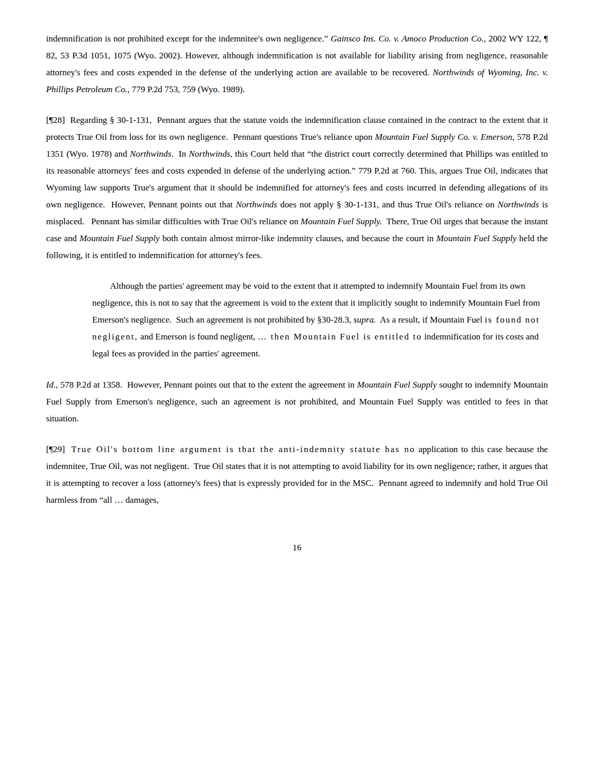indemnification is not prohibited except for the indemnitee's own negligence.” Gainsco Ins. Co. v. Amoco Production Co., 2002 WY 122, ¶ 82, 53 P.3d 1051, 1075 (Wyo. 2002). However, although indemnification is not available for liability arising from negligence, reasonable attorney's fees and costs expended in the defense of the underlying action are available to be recovered. Northwinds of Wyoming, Inc. v. Phillips Petroleum Co., 779 P.2d 753, 759 (Wyo. 1989).
[¶28] Regarding § 30-1-131, Pennant argues that the statute voids the indemnification clause contained in the contract to the extent that it protects True Oil from loss for its own negligence. Pennant questions True's reliance upon Mountain Fuel Supply Co. v. Emerson, 578 P.2d 1351 (Wyo. 1978) and Northwinds. In Northwinds, this Court held that “the district court correctly determined that Phillips was entitled to its reasonable attorneys' fees and costs expended in defense of the underlying action.” 779 P.2d at 760. This, argues True Oil, indicates that Wyoming law supports True's argument that it should be indemnified for attorney's fees and costs incurred in defending allegations of its own negligence. However, Pennant points out that Northwinds does not apply § 30-1-131, and thus True Oil's reliance on Northwinds is misplaced. Pennant has similar difficulties with True Oil's reliance on Mountain Fuel Supply. There, True Oil urges that because the instant case and Mountain Fuel Supply both contain almost mirror-like indemnity clauses, and because the court in Mountain Fuel Supply held the following, it is entitled to indemnification for attorney's fees.
Although the parties' agreement may be void to the extent that it attempted to indemnify Mountain Fuel from its own negligence, this is not to say that the agreement is void to the extent that it implicitly sought to indemnify Mountain Fuel from Emerson's negligence. Such an agreement is not prohibited by §30-28.3, supra. As a result, if Mountain Fuel is found not negligent, and Emerson is found negligent, … then Mountain Fuel is entitled to indemnification for its costs and legal fees as provided in the parties' agreement.
Id., 578 P.2d at 1358. However, Pennant points out that to the extent the agreement in Mountain Fuel Supply sought to indemnify Mountain Fuel Supply from Emerson's negligence, such an agreement is not prohibited, and Mountain Fuel Supply was entitled to fees in that situation.
[¶29] True Oil's bottom line argument is that the anti-indemnity statute has no application to this case because the indemnitee, True Oil, was not negligent. True Oil states that it is not attempting to avoid liability for its own negligence; rather, it argues that it is attempting to recover a loss (attorney's fees) that is expressly provided for in the MSC. Pennant agreed to indemnify and hold True Oil harmless from “all … damages,
16